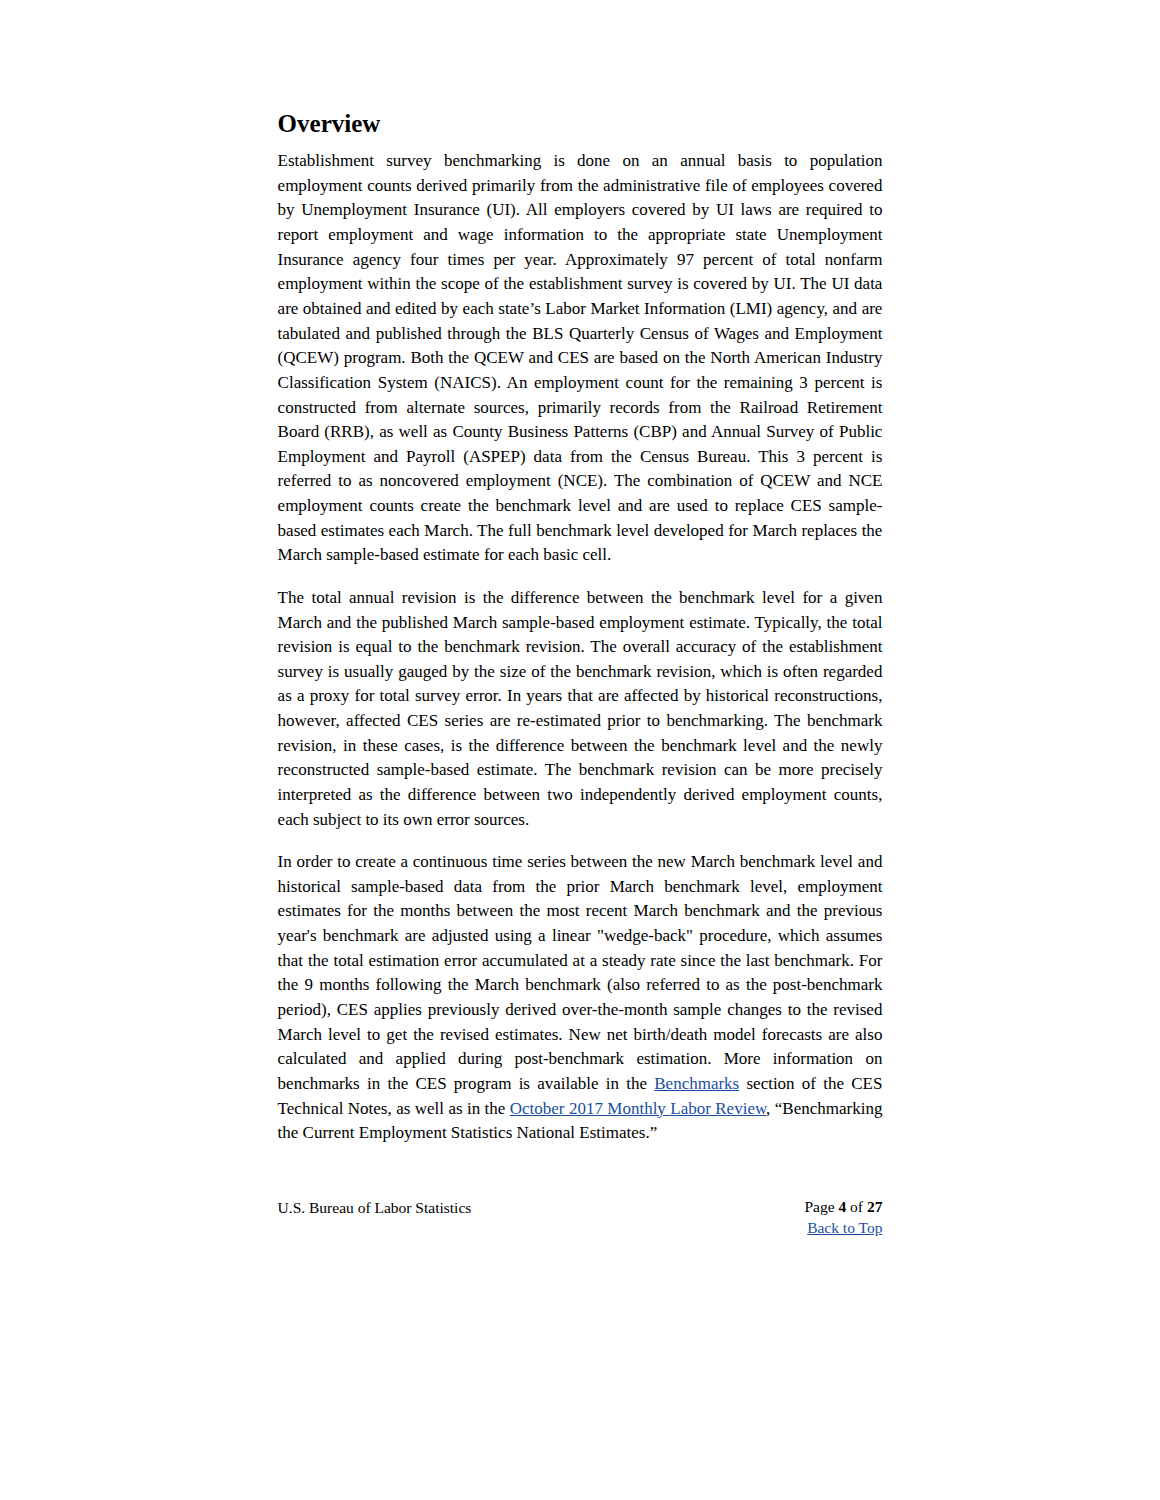Overview
Establishment survey benchmarking is done on an annual basis to population employment counts derived primarily from the administrative file of employees covered by Unemployment Insurance (UI). All employers covered by UI laws are required to report employment and wage information to the appropriate state Unemployment Insurance agency four times per year. Approximately 97 percent of total nonfarm employment within the scope of the establishment survey is covered by UI. The UI data are obtained and edited by each state’s Labor Market Information (LMI) agency, and are tabulated and published through the BLS Quarterly Census of Wages and Employment (QCEW) program. Both the QCEW and CES are based on the North American Industry Classification System (NAICS). An employment count for the remaining 3 percent is constructed from alternate sources, primarily records from the Railroad Retirement Board (RRB), as well as County Business Patterns (CBP) and Annual Survey of Public Employment and Payroll (ASPEP) data from the Census Bureau. This 3 percent is referred to as noncovered employment (NCE). The combination of QCEW and NCE employment counts create the benchmark level and are used to replace CES sample-based estimates each March. The full benchmark level developed for March replaces the March sample-based estimate for each basic cell.
The total annual revision is the difference between the benchmark level for a given March and the published March sample-based employment estimate. Typically, the total revision is equal to the benchmark revision. The overall accuracy of the establishment survey is usually gauged by the size of the benchmark revision, which is often regarded as a proxy for total survey error. In years that are affected by historical reconstructions, however, affected CES series are re-estimated prior to benchmarking. The benchmark revision, in these cases, is the difference between the benchmark level and the newly reconstructed sample-based estimate. The benchmark revision can be more precisely interpreted as the difference between two independently derived employment counts, each subject to its own error sources.
In order to create a continuous time series between the new March benchmark level and historical sample-based data from the prior March benchmark level, employment estimates for the months between the most recent March benchmark and the previous year's benchmark are adjusted using a linear "wedge-back" procedure, which assumes that the total estimation error accumulated at a steady rate since the last benchmark. For the 9 months following the March benchmark (also referred to as the post-benchmark period), CES applies previously derived over-the-month sample changes to the revised March level to get the revised estimates. New net birth/death model forecasts are also calculated and applied during post-benchmark estimation. More information on benchmarks in the CES program is available in the Benchmarks section of the CES Technical Notes, as well as in the October 2017 Monthly Labor Review, “Benchmarking the Current Employment Statistics National Estimates.”
U.S. Bureau of Labor Statistics
Page 4 of 27 Back to Top